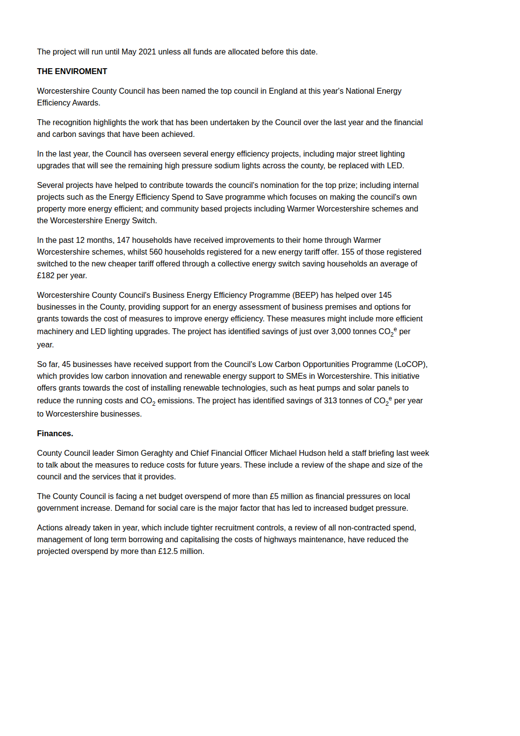The project will run until May 2021 unless all funds are allocated before this date.
THE ENVIROMENT
Worcestershire County Council has been named the top council in England at this year's National Energy Efficiency Awards.
The recognition highlights the work that has been undertaken by the Council over the last year and the financial and carbon savings that have been achieved.
In the last year, the Council has overseen several energy efficiency projects, including major street lighting upgrades that will see the remaining high pressure sodium lights across the county, be replaced with LED.
Several projects have helped to contribute towards the council's nomination for the top prize; including internal projects such as the Energy Efficiency Spend to Save programme which focuses on making the council's own property more energy efficient; and community based projects including Warmer Worcestershire schemes and the Worcestershire Energy Switch.
In the past 12 months, 147 households have received improvements to their home through Warmer Worcestershire schemes, whilst 560 households registered for a new energy tariff offer. 155 of those registered switched to the new cheaper tariff offered through a collective energy switch saving households an average of £182 per year.
Worcestershire County Council's Business Energy Efficiency Programme (BEEP) has helped over 145 businesses in the County, providing support for an energy assessment of business premises and options for grants towards the cost of measures to improve energy efficiency. These measures might include more efficient machinery and LED lighting upgrades. The project has identified savings of just over 3,000 tonnes CO2e per year.
So far, 45 businesses have received support from the Council's Low Carbon Opportunities Programme (LoCOP), which provides low carbon innovation and renewable energy support to SMEs in Worcestershire. This initiative offers grants towards the cost of installing renewable technologies, such as heat pumps and solar panels to reduce the running costs and CO2 emissions. The project has identified savings of 313 tonnes of CO2e per year to Worcestershire businesses.
Finances.
County Council leader Simon Geraghty and Chief Financial Officer Michael Hudson held a staff briefing last week to talk about the measures to reduce costs for future years. These include a review of the shape and size of the council and the services that it provides.
The County Council is facing a net budget overspend of more than £5 million as financial pressures on local government increase. Demand for social care is the major factor that has led to increased budget pressure.
Actions already taken in year, which include tighter recruitment controls, a review of all non-contracted spend, management of long term borrowing and capitalising the costs of highways maintenance, have reduced the projected overspend by more than £12.5 million.